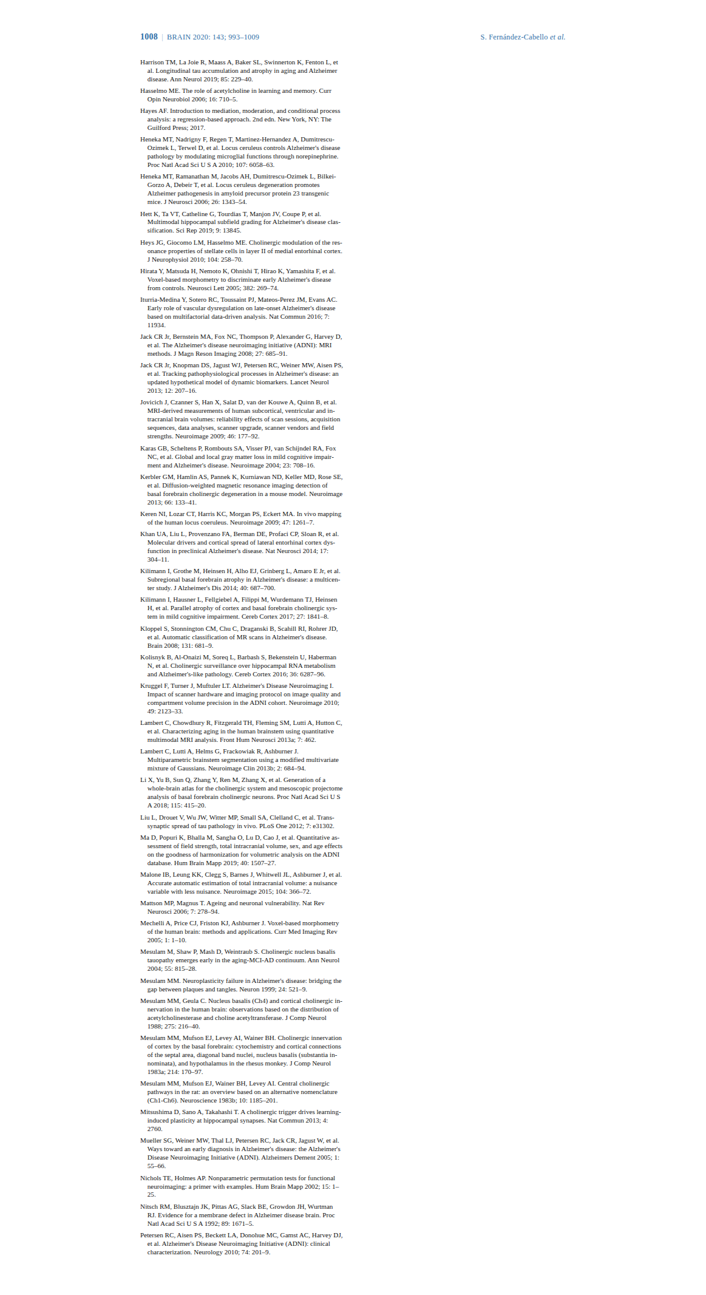1008|BRAIN 2020: 143; 993–1009 S. Fernández-Cabello et al.
Harrison TM, La Joie R, Maass A, Baker SL, Swinnerton K, Fenton L, et al. Longitudinal tau accumulation and atrophy in aging and Alzheimer disease. Ann Neurol 2019; 85: 229–40.
Hasselmo ME. The role of acetylcholine in learning and memory. Curr Opin Neurobiol 2006; 16: 710–5.
Hayes AF. Introduction to mediation, moderation, and conditional process analysis: a regression-based approach. 2nd edn. New York, NY: The Guilford Press; 2017.
Heneka MT, Nadrigny F, Regen T, Martinez-Hernandez A, Dumitrescu-Ozimek L, Terwel D, et al. Locus ceruleus controls Alzheimer's disease pathology by modulating microglial functions through norepinephrine. Proc Natl Acad Sci U S A 2010; 107: 6058–63.
Heneka MT, Ramanathan M, Jacobs AH, Dumitrescu-Ozimek L, Bilkei-Gorzo A, Debeir T, et al. Locus ceruleus degeneration promotes Alzheimer pathogenesis in amyloid precursor protein 23 transgenic mice. J Neurosci 2006; 26: 1343–54.
Hett K, Ta VT, Catheline G, Tourdias T, Manjon JV, Coupe P, et al. Multimodal hippocampal subfield grading for Alzheimer's disease classification. Sci Rep 2019; 9: 13845.
Heys JG, Giocomo LM, Hasselmo ME. Cholinergic modulation of the resonance properties of stellate cells in layer II of medial entorhinal cortex. J Neurophysiol 2010; 104: 258–70.
Hirata Y, Matsuda H, Nemoto K, Ohnishi T, Hirao K, Yamashita F, et al. Voxel-based morphometry to discriminate early Alzheimer's disease from controls. Neurosci Lett 2005; 382: 269–74.
Iturria-Medina Y, Sotero RC, Toussaint PJ, Mateos-Perez JM, Evans AC. Early role of vascular dysregulation on late-onset Alzheimer's disease based on multifactorial data-driven analysis. Nat Commun 2016; 7: 11934.
Jack CR Jr, Bernstein MA, Fox NC, Thompson P, Alexander G, Harvey D, et al. The Alzheimer's disease neuroimaging initiative (ADNI): MRI methods. J Magn Reson Imaging 2008; 27: 685–91.
Jack CR Jr, Knopman DS, Jagust WJ, Petersen RC, Weiner MW, Aisen PS, et al. Tracking pathophysiological processes in Alzheimer's disease: an updated hypothetical model of dynamic biomarkers. Lancet Neurol 2013; 12: 207–16.
Jovicich J, Czanner S, Han X, Salat D, van der Kouwe A, Quinn B, et al. MRI-derived measurements of human subcortical, ventricular and intracranial brain volumes: reliability effects of scan sessions, acquisition sequences, data analyses, scanner upgrade, scanner vendors and field strengths. Neuroimage 2009; 46: 177–92.
Karas GB, Scheltens P, Rombouts SA, Visser PJ, van Schijndel RA, Fox NC, et al. Global and local gray matter loss in mild cognitive impairment and Alzheimer's disease. Neuroimage 2004; 23: 708–16.
Kerbler GM, Hamlin AS, Pannek K, Kurniawan ND, Keller MD, Rose SE, et al. Diffusion-weighted magnetic resonance imaging detection of basal forebrain cholinergic degeneration in a mouse model. Neuroimage 2013; 66: 133–41.
Keren NI, Lozar CT, Harris KC, Morgan PS, Eckert MA. In vivo mapping of the human locus coeruleus. Neuroimage 2009; 47: 1261–7.
Khan UA, Liu L, Provenzano FA, Berman DE, Profaci CP, Sloan R, et al. Molecular drivers and cortical spread of lateral entorhinal cortex dysfunction in preclinical Alzheimer's disease. Nat Neurosci 2014; 17: 304–11.
Kilimann I, Grothe M, Heinsen H, Alho EJ, Grinberg L, Amaro E Jr, et al. Subregional basal forebrain atrophy in Alzheimer's disease: a multicenter study. J Alzheimer's Dis 2014; 40: 687–700.
Kilimann I, Hausner L, Fellgiebel A, Filippi M, Wurdemann TJ, Heinsen H, et al. Parallel atrophy of cortex and basal forebrain cholinergic system in mild cognitive impairment. Cereb Cortex 2017; 27: 1841–8.
Kloppel S, Stonnington CM, Chu C, Draganski B, Scahill RI, Rohrer JD, et al. Automatic classification of MR scans in Alzheimer's disease. Brain 2008; 131: 681–9.
Kolisnyk B, Al-Onaizi M, Soreq L, Barbash S, Bekenstein U, Haberman N, et al. Cholinergic surveillance over hippocampal RNA metabolism and Alzheimer's-like pathology. Cereb Cortex 2016; 36: 6287–96.
Kruggel F, Turner J, Muftuler LT. Alzheimer's Disease Neuroimaging I. Impact of scanner hardware and imaging protocol on image quality and compartment volume precision in the ADNI cohort. Neuroimage 2010; 49: 2123–33.
Lambert C, Chowdhury R, Fitzgerald TH, Fleming SM, Lutti A, Hutton C, et al. Characterizing aging in the human brainstem using quantitative multimodal MRI analysis. Front Hum Neurosci 2013a; 7: 462.
Lambert C, Lutti A, Helms G, Frackowiak R, Ashburner J. Multiparametric brainstem segmentation using a modified multivariate mixture of Gaussians. Neuroimage Clin 2013b; 2: 684–94.
Li X, Yu B, Sun Q, Zhang Y, Ren M, Zhang X, et al. Generation of a whole-brain atlas for the cholinergic system and mesoscopic projectome analysis of basal forebrain cholinergic neurons. Proc Natl Acad Sci U S A 2018; 115: 415–20.
Liu L, Drouet V, Wu JW, Witter MP, Small SA, Clelland C, et al. Trans-synaptic spread of tau pathology in vivo. PLoS One 2012; 7: e31302.
Ma D, Popuri K, Bhalla M, Sangha O, Lu D, Cao J, et al. Quantitative assessment of field strength, total intracranial volume, sex, and age effects on the goodness of harmonization for volumetric analysis on the ADNI database. Hum Brain Mapp 2019; 40: 1507–27.
Malone IB, Leung KK, Clegg S, Barnes J, Whitwell JL, Ashburner J, et al. Accurate automatic estimation of total intracranial volume: a nuisance variable with less nuisance. Neuroimage 2015; 104: 366–72.
Mattson MP, Magnus T. Ageing and neuronal vulnerability. Nat Rev Neurosci 2006; 7: 278–94.
Mechelli A, Price CJ, Friston KJ, Ashburner J. Voxel-based morphometry of the human brain: methods and applications. Curr Med Imaging Rev 2005; 1: 1–10.
Mesulam M, Shaw P, Mash D, Weintraub S. Cholinergic nucleus basalis tauopathy emerges early in the aging-MCI-AD continuum. Ann Neurol 2004; 55: 815–28.
Mesulam MM. Neuroplasticity failure in Alzheimer's disease: bridging the gap between plaques and tangles. Neuron 1999; 24: 521–9.
Mesulam MM, Geula C. Nucleus basalis (Ch4) and cortical cholinergic innervation in the human brain: observations based on the distribution of acetylcholinesterase and choline acetyltransferase. J Comp Neurol 1988; 275: 216–40.
Mesulam MM, Mufson EJ, Levey AI, Wainer BH. Cholinergic innervation of cortex by the basal forebrain: cytochemistry and cortical connections of the septal area, diagonal band nuclei, nucleus basalis (substantia innominata), and hypothalamus in the rhesus monkey. J Comp Neurol 1983a; 214: 170–97.
Mesulam MM, Mufson EJ, Wainer BH, Levey AI. Central cholinergic pathways in the rat: an overview based on an alternative nomenclature (Ch1-Ch6). Neuroscience 1983b; 10: 1185–201.
Mitsushima D, Sano A, Takahashi T. A cholinergic trigger drives learning-induced plasticity at hippocampal synapses. Nat Commun 2013; 4: 2760.
Mueller SG, Weiner MW, Thal LJ, Petersen RC, Jack CR, Jagust W, et al. Ways toward an early diagnosis in Alzheimer's disease: the Alzheimer's Disease Neuroimaging Initiative (ADNI). Alzheimers Dement 2005; 1: 55–66.
Nichols TE, Holmes AP. Nonparametric permutation tests for functional neuroimaging: a primer with examples. Hum Brain Mapp 2002; 15: 1–25.
Nitsch RM, Blusztajn JK, Pittas AG, Slack BE, Growdon JH, Wurtman RJ. Evidence for a membrane defect in Alzheimer disease brain. Proc Natl Acad Sci U S A 1992; 89: 1671–5.
Petersen RC, Aisen PS, Beckett LA, Donohue MC, Gamst AC, Harvey DJ, et al. Alzheimer's Disease Neuroimaging Initiative (ADNI): clinical characterization. Neurology 2010; 74: 201–9.